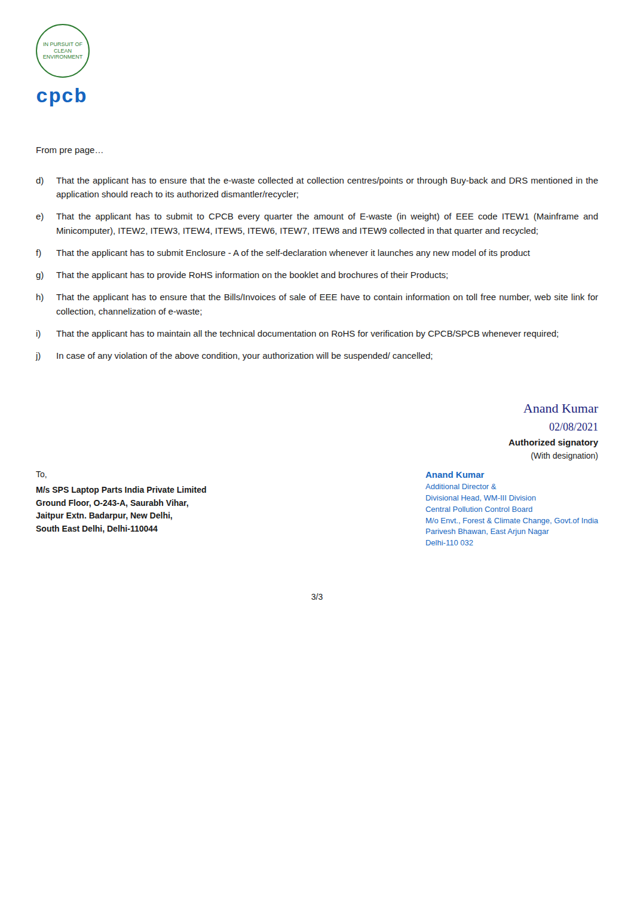IN PURSUIT OF CLEAN ENVIRONMENT
cpcb
From pre page…
d) That the applicant has to ensure that the e-waste collected at collection centres/points or through Buy-back and DRS mentioned in the application should reach to its authorized dismantler/recycler;
e) That the applicant has to submit to CPCB every quarter the amount of E-waste (in weight) of EEE code ITEW1 (Mainframe and Minicomputer), ITEW2, ITEW3, ITEW4, ITEW5, ITEW6, ITEW7, ITEW8 and ITEW9 collected in that quarter and recycled;
f) That the applicant has to submit Enclosure - A of the self-declaration whenever it launches any new model of its product
g) That the applicant has to provide RoHS information on the booklet and brochures of their Products;
h) That the applicant has to ensure that the Bills/Invoices of sale of EEE have to contain information on toll free number, web site link for collection, channelization of e-waste;
i) That the applicant has to maintain all the technical documentation on RoHS for verification by CPCB/SPCB whenever required;
j) In case of any violation of the above condition, your authorization will be suspended/ cancelled;
Anand Kumar
02/08/2021
Authorized signatory
(With designation)
To,
M/s SPS Laptop Parts India Private Limited
Ground Floor, O-243-A, Saurabh Vihar,
Jaitpur Extn. Badarpur, New Delhi,
South East Delhi, Delhi-110044
Anand Kumar
Additional Director &
Divisional Head, WM-III Division
Central Pollution Control Board
M/o Envt., Forest & Climate Change, Govt.of India
Parivesh Bhawan, East Arjun Nagar
Delhi-110 032
3/3